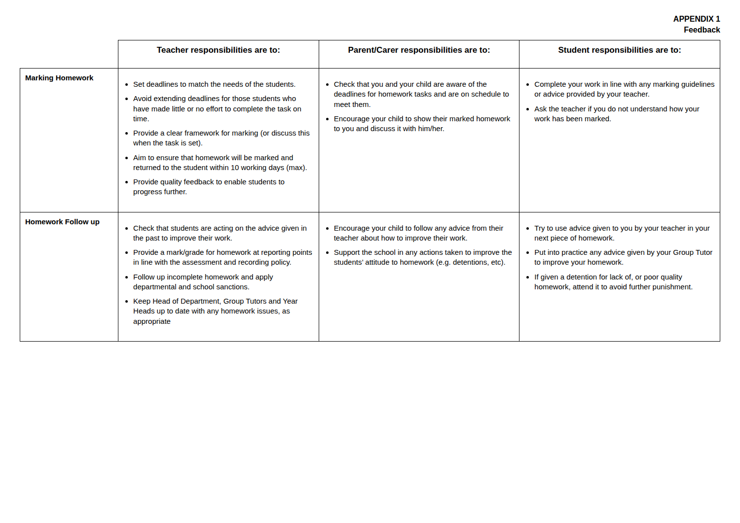APPENDIX 1
Feedback
| | Teacher responsibilities are to: | Parent/Carer responsibilities are to: | Student responsibilities are to: |
| --- | --- | --- | --- |
| Marking Homework | Set deadlines to match the needs of the students. Avoid extending deadlines for those students who have made little or no effort to complete the task on time. Provide a clear framework for marking (or discuss this when the task is set). Aim to ensure that homework will be marked and returned to the student within 10 working days (max). Provide quality feedback to enable students to progress further. | Check that you and your child are aware of the deadlines for homework tasks and are on schedule to meet them. Encourage your child to show their marked homework to you and discuss it with him/her. | Complete your work in line with any marking guidelines or advice provided by your teacher. Ask the teacher if you do not understand how your work has been marked. |
| Homework Follow up | Check that students are acting on the advice given in the past to improve their work. Provide a mark/grade for homework at reporting points in line with the assessment and recording policy. Follow up incomplete homework and apply departmental and school sanctions. Keep Head of Department, Group Tutors and Year Heads up to date with any homework issues, as appropriate | Encourage your child to follow any advice from their teacher about how to improve their work. Support the school in any actions taken to improve the students’ attitude to homework (e.g. detentions, etc). | Try to use advice given to you by your teacher in your next piece of homework. Put into practice any advice given by your Group Tutor to improve your homework. If given a detention for lack of, or poor quality homework, attend it to avoid further punishment. |